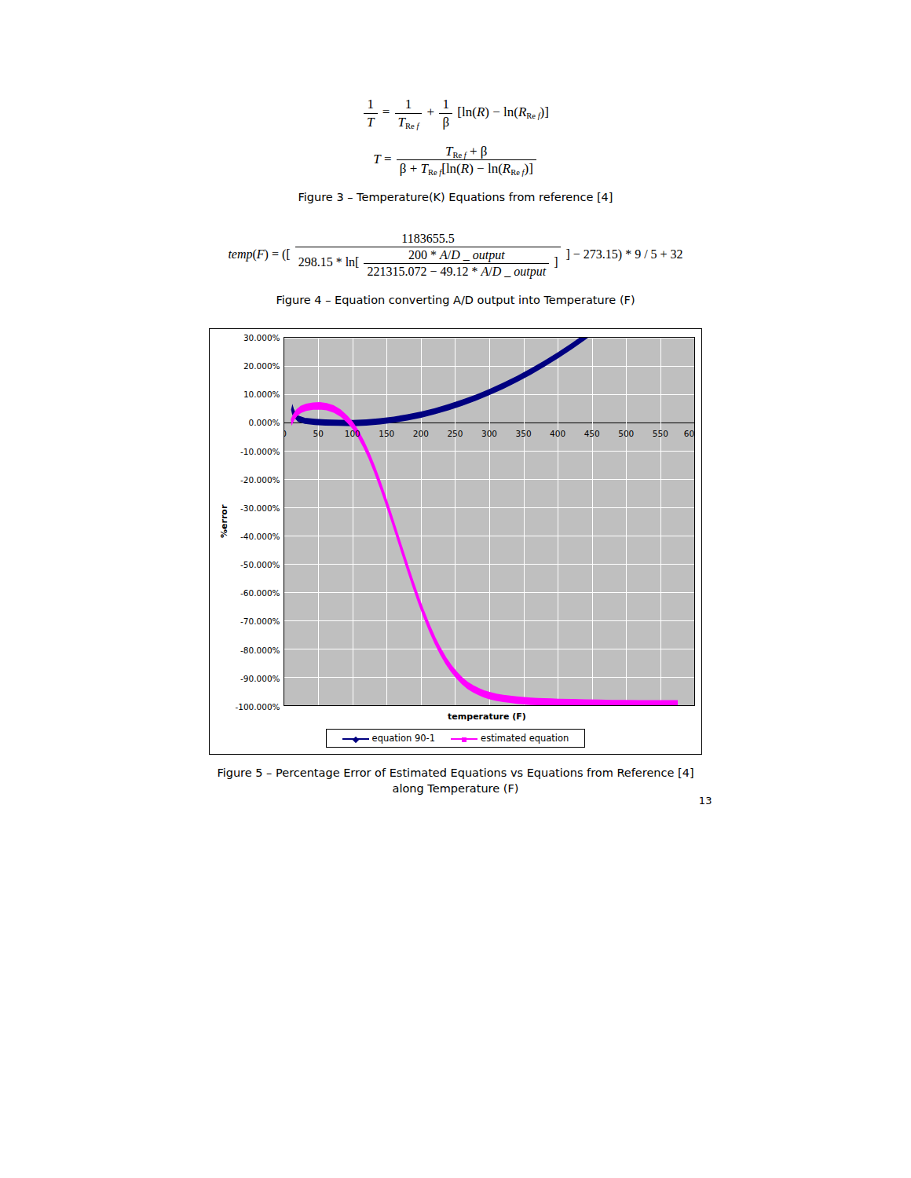1 T = 1 TRe f + 1 β [ln(R) − ln(RRe f)]
T = TRe f + β β + TRe f[ln(R) − ln(RRe f)]
Figure 3 – Temperature(K) Equations from reference [4]
temp(F) = ([ 1183655.5 298.15 * ln[ 200 * A/D _ output 221315.072 − 49.12 * A/D _ output ] ] − 273.15) * 9 / 5 + 32
Figure 4 – Equation converting A/D output into Temperature (F)
%error
30.000% 20.000% 10.000% 0.000% -10.000% -20.000% -30.000% -40.000% -50.000% -60.000% -70.000% -80.000% -90.000% -100.000%
0 50 100 150 200 250 300 350 400 450 500 550 600
temperature (F)
equation 90-1 estimated equation
Figure 5 – Percentage Error of Estimated Equations vs Equations from Reference [4]
along Temperature (F)
13